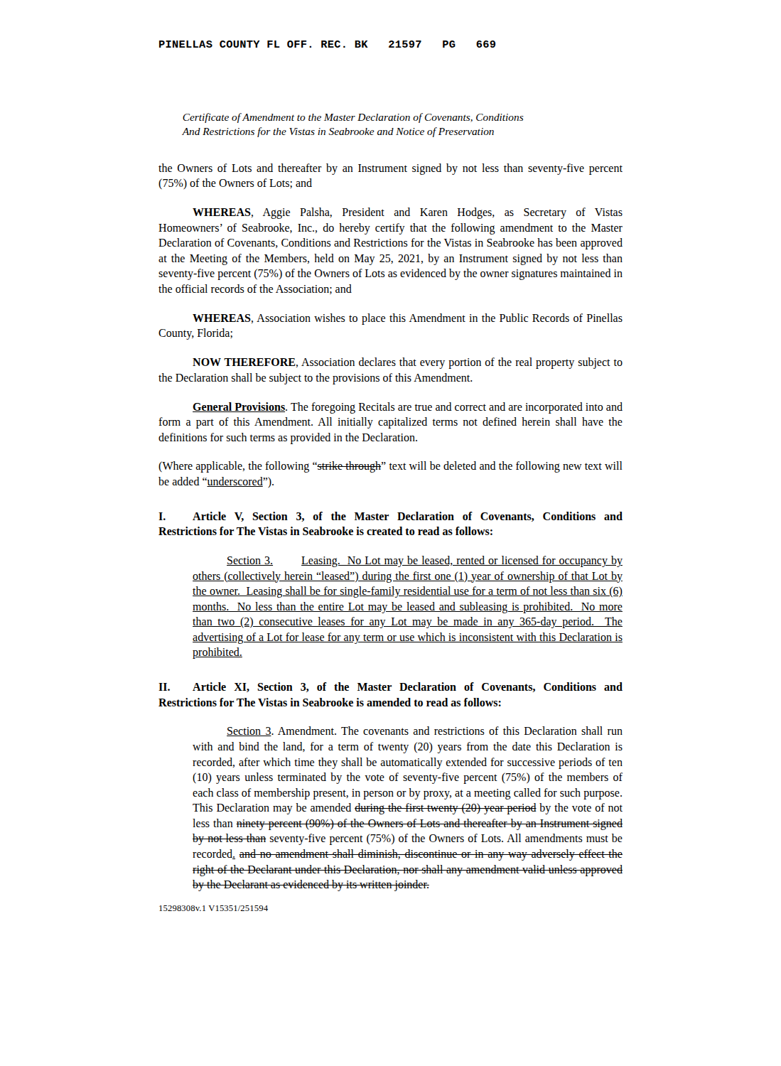PINELLAS COUNTY FL OFF. REC. BK 21597 PG 669
Certificate of Amendment to the Master Declaration of Covenants, Conditions
And Restrictions for the Vistas in Seabrooke and Notice of Preservation
the Owners of Lots and thereafter by an Instrument signed by not less than seventy-five percent (75%) of the Owners of Lots; and
WHEREAS, Aggie Palsha, President and Karen Hodges, as Secretary of Vistas Homeowners’ of Seabrooke, Inc., do hereby certify that the following amendment to the Master Declaration of Covenants, Conditions and Restrictions for the Vistas in Seabrooke has been approved at the Meeting of the Members, held on May 25, 2021, by an Instrument signed by not less than seventy-five percent (75%) of the Owners of Lots as evidenced by the owner signatures maintained in the official records of the Association; and
WHEREAS, Association wishes to place this Amendment in the Public Records of Pinellas County, Florida;
NOW THEREFORE, Association declares that every portion of the real property subject to the Declaration shall be subject to the provisions of this Amendment.
General Provisions. The foregoing Recitals are true and correct and are incorporated into and form a part of this Amendment. All initially capitalized terms not defined herein shall have the definitions for such terms as provided in the Declaration.
(Where applicable, the following “strike through” text will be deleted and the following new text will be added “underscored”).
I. Article V, Section 3, of the Master Declaration of Covenants, Conditions and Restrictions for The Vistas in Seabrooke is created to read as follows:
Section 3. Leasing. No Lot may be leased, rented or licensed for occupancy by others (collectively herein “leased”) during the first one (1) year of ownership of that Lot by the owner. Leasing shall be for single-family residential use for a term of not less than six (6) months. No less than the entire Lot may be leased and subleasing is prohibited. No more than two (2) consecutive leases for any Lot may be made in any 365-day period. The advertising of a Lot for lease for any term or use which is inconsistent with this Declaration is prohibited.
II. Article XI, Section 3, of the Master Declaration of Covenants, Conditions and Restrictions for The Vistas in Seabrooke is amended to read as follows:
Section 3. Amendment. The covenants and restrictions of this Declaration shall run with and bind the land, for a term of twenty (20) years from the date this Declaration is recorded, after which time they shall be automatically extended for successive periods of ten (10) years unless terminated by the vote of seventy-five percent (75%) of the members of each class of membership present, in person or by proxy, at a meeting called for such purpose. This Declaration may be amended during the first twenty (20) year period by the vote of not less than ninety percent (90%) of the Owners of Lots and thereafter by an Instrument signed by not less than seventy-five percent (75%) of the Owners of Lots. All amendments must be recorded. and no amendment shall diminish, discontinue or in any way adversely effect the right of the Declarant under this Declaration, nor shall any amendment valid unless approved by the Declarant as evidenced by its written joinder.
15298308v.1 V15351/251594